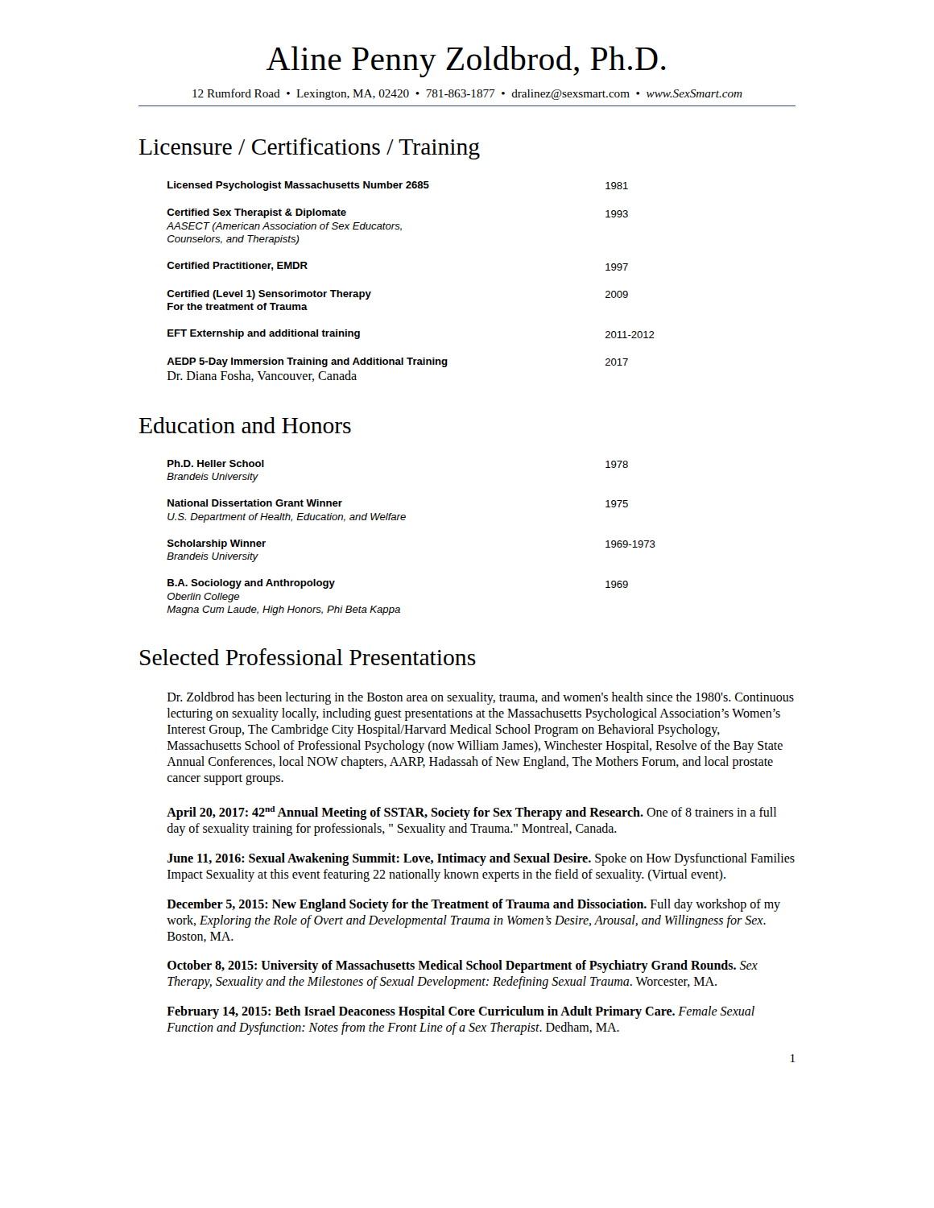Aline Penny Zoldbrod, Ph.D.
12 Rumford Road • Lexington, MA, 02420 • 781-863-1877 • dralinez@sexsmart.com • www.SexSmart.com
Licensure / Certifications / Training
Licensed Psychologist Massachusetts Number 2685
1981
Certified Sex Therapist & Diplomate AASECT (American Association of Sex Educators,
Counselors, and Therapists)
1993
Certified Practitioner, EMDR
1997
Certified (Level 1) Sensorimotor Therapy
For the treatment of Trauma
2009
EFT Externship and additional training
2011-2012
AEDP 5-Day Immersion Training and Additional Training Dr. Diana Fosha, Vancouver, Canada
2017
Education and Honors
Ph.D. Heller School Brandeis University
1978
National Dissertation Grant Winner U.S. Department of Health, Education, and Welfare
1975
Scholarship Winner Brandeis University
1969-1973
B.A. Sociology and Anthropology Oberlin College
Magna Cum Laude, High Honors, Phi Beta Kappa
1969
Selected Professional Presentations
Dr. Zoldbrod has been lecturing in the Boston area on sexuality, trauma, and women's health since the 1980's. Continuous lecturing on sexuality locally, including guest presentations at the Massachusetts Psychological Association’s Women’s Interest Group, The Cambridge City Hospital/Harvard Medical School Program on Behavioral Psychology, Massachusetts School of Professional Psychology (now William James), Winchester Hospital, Resolve of the Bay State Annual Conferences, local NOW chapters, AARP, Hadassah of New England, The Mothers Forum, and local prostate cancer support groups.
April 20, 2017: 42nd Annual Meeting of SSTAR, Society for Sex Therapy and Research. One of 8 trainers in a full day of sexuality training for professionals, " Sexuality and Trauma." Montreal, Canada.
June 11, 2016: Sexual Awakening Summit: Love, Intimacy and Sexual Desire. Spoke on How Dysfunctional Families Impact Sexuality at this event featuring 22 nationally known experts in the field of sexuality. (Virtual event).
December 5, 2015: New England Society for the Treatment of Trauma and Dissociation. Full day workshop of my work, Exploring the Role of Overt and Developmental Trauma in Women’s Desire, Arousal, and Willingness for Sex. Boston, MA.
October 8, 2015: University of Massachusetts Medical School Department of Psychiatry Grand Rounds. Sex Therapy, Sexuality and the Milestones of Sexual Development: Redefining Sexual Trauma. Worcester, MA.
February 14, 2015: Beth Israel Deaconess Hospital Core Curriculum in Adult Primary Care. Female Sexual Function and Dysfunction: Notes from the Front Line of a Sex Therapist. Dedham, MA.
1